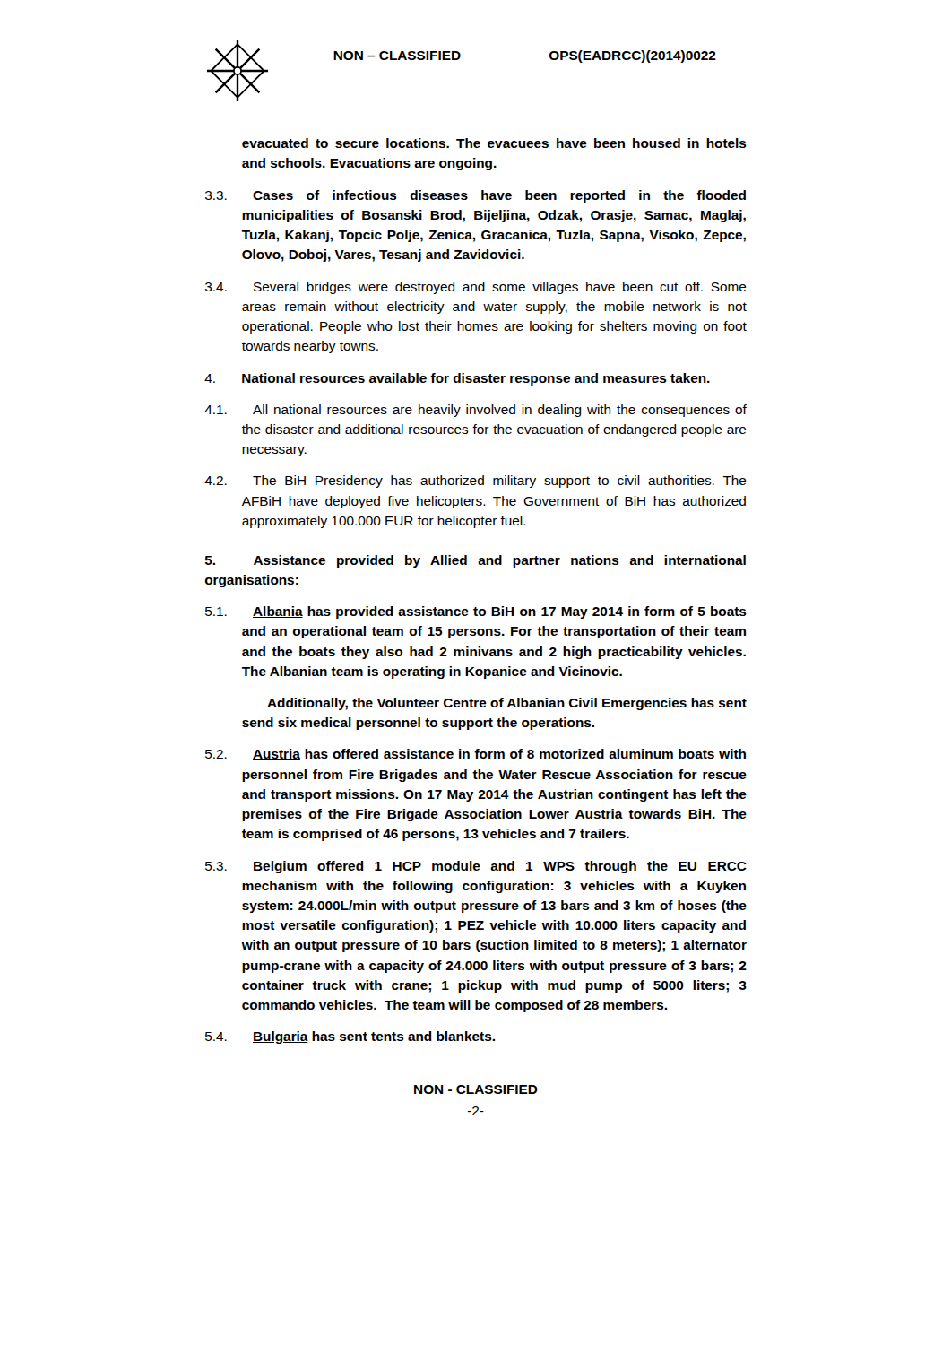NON – CLASSIFIED OPS(EADRCC)(2014)0022
evacuated to secure locations. The evacuees have been housed in hotels and schools. Evacuations are ongoing.
3.3. Cases of infectious diseases have been reported in the flooded municipalities of Bosanski Brod, Bijeljina, Odzak, Orasje, Samac, Maglaj, Tuzla, Kakanj, Topcic Polje, Zenica, Gracanica, Tuzla, Sapna, Visoko, Zepce, Olovo, Doboj, Vares, Tesanj and Zavidovici.
3.4. Several bridges were destroyed and some villages have been cut off. Some areas remain without electricity and water supply, the mobile network is not operational. People who lost their homes are looking for shelters moving on foot towards nearby towns.
4. National resources available for disaster response and measures taken.
4.1. All national resources are heavily involved in dealing with the consequences of the disaster and additional resources for the evacuation of endangered people are necessary.
4.2. The BiH Presidency has authorized military support to civil authorities. The AFBiH have deployed five helicopters. The Government of BiH has authorized approximately 100.000 EUR for helicopter fuel.
5. Assistance provided by Allied and partner nations and international organisations:
5.1. Albania has provided assistance to BiH on 17 May 2014 in form of 5 boats and an operational team of 15 persons. For the transportation of their team and the boats they also had 2 minivans and 2 high practicability vehicles. The Albanian team is operating in Kopanice and Vicinovic.
Additionally, the Volunteer Centre of Albanian Civil Emergencies has sent send six medical personnel to support the operations.
5.2. Austria has offered assistance in form of 8 motorized aluminum boats with personnel from Fire Brigades and the Water Rescue Association for rescue and transport missions. On 17 May 2014 the Austrian contingent has left the premises of the Fire Brigade Association Lower Austria towards BiH. The team is comprised of 46 persons, 13 vehicles and 7 trailers.
5.3. Belgium offered 1 HCP module and 1 WPS through the EU ERCC mechanism with the following configuration: 3 vehicles with a Kuyken system: 24.000L/min with output pressure of 13 bars and 3 km of hoses (the most versatile configuration); 1 PEZ vehicle with 10.000 liters capacity and with an output pressure of 10 bars (suction limited to 8 meters); 1 alternator pump-crane with a capacity of 24.000 liters with output pressure of 3 bars; 2 container truck with crane; 1 pickup with mud pump of 5000 liters; 3 commando vehicles. The team will be composed of 28 members.
5.4. Bulgaria has sent tents and blankets.
NON - CLASSIFIED
-2-